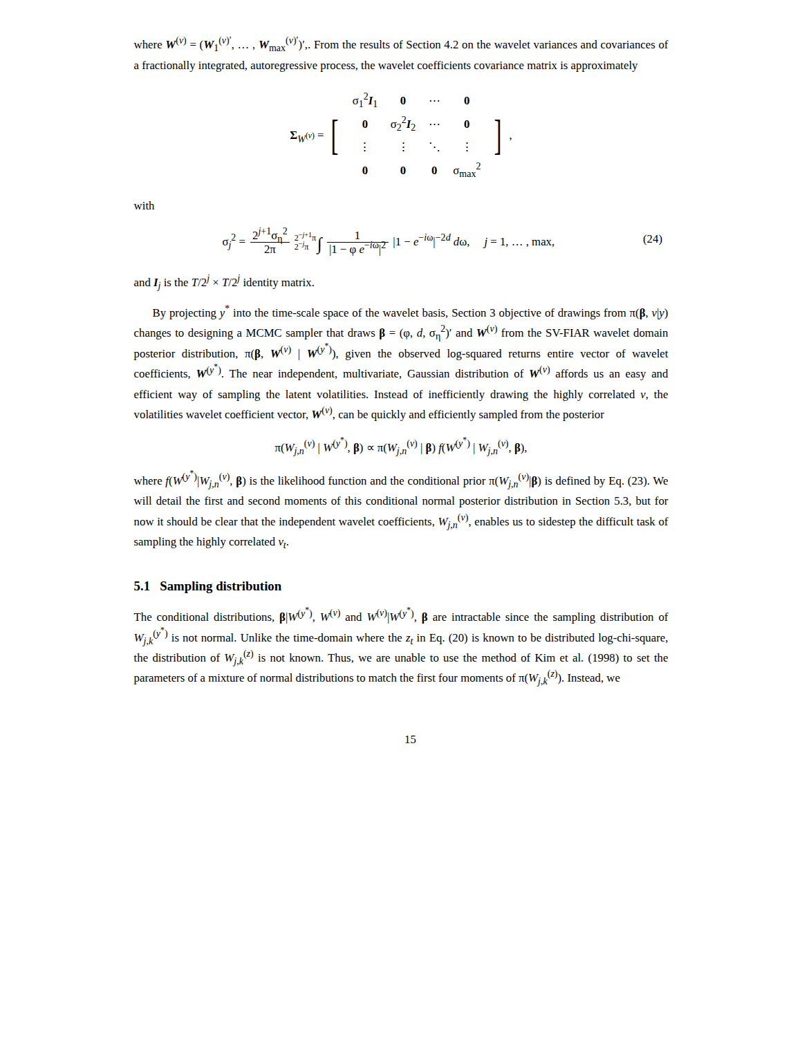where W(v) = (W1(v)′, … , Wmax(v)′)′,. From the results of Section 4.2 on the wavelet variances and covariances of a fractionally integrated, autoregressive process, the wavelet coefficients covariance matrix is approximately
ΣW(v) = [
| σ 1 2 I 1 | 0 | ⋯ | 0 |
| 0 | σ 2 2 I 2 | ⋯ | 0 |
| ⋮ | ⋮ | ⋱ | ⋮ |
| 0 | 0 | 0 | σ max 2 |
] ,
with
(24) σj2 = 2j+1ση22π 2−j+1π 2−jπ∫ 1|1 − φ e−iω|2 |1 − e−iω|−2d dω, j = 1, … , max,
and Ij is the T/2j × T/2j identity matrix.
By projecting y* into the time-scale space of the wavelet basis, Section 3 objective of drawings from π(β, v|y) changes to designing a MCMC sampler that draws β = (φ, d, ση2)′ and W(v) from the SV-FIAR wavelet domain posterior distribution, π(β, W(v) | W(y*)), given the observed log-squared returns entire vector of wavelet coefficients, W(y*). The near independent, multivariate, Gaussian distribution of W(v) affords us an easy and efficient way of sampling the latent volatilities. Instead of inefficiently drawing the highly correlated v, the volatilities wavelet coefficient vector, W(v), can be quickly and efficiently sampled from the posterior
π(Wj,n(v) | W(y*), β) ∝ π(Wj,n(v) | β) f(W(y*) | Wj,n(v), β),
where f(W(y*)|Wj,n(v), β) is the likelihood function and the conditional prior π(Wj,n(v)|β) is defined by Eq. (23). We will detail the first and second moments of this conditional normal posterior distribution in Section 5.3, but for now it should be clear that the independent wavelet coefficients, Wj,n(v), enables us to sidestep the difficult task of sampling the highly correlated vt.
5.1 Sampling distribution
The conditional distributions, β|W(y*), W(v) and W(v)|W(y*), β are intractable since the sampling distribution of Wj,k(y*) is not normal. Unlike the time-domain where the zt in Eq. (20) is known to be distributed log-chi-square, the distribution of Wj,k(z) is not known. Thus, we are unable to use the method of Kim et al. (1998) to set the parameters of a mixture of normal distributions to match the first four moments of π(Wj,k(z)). Instead, we
15